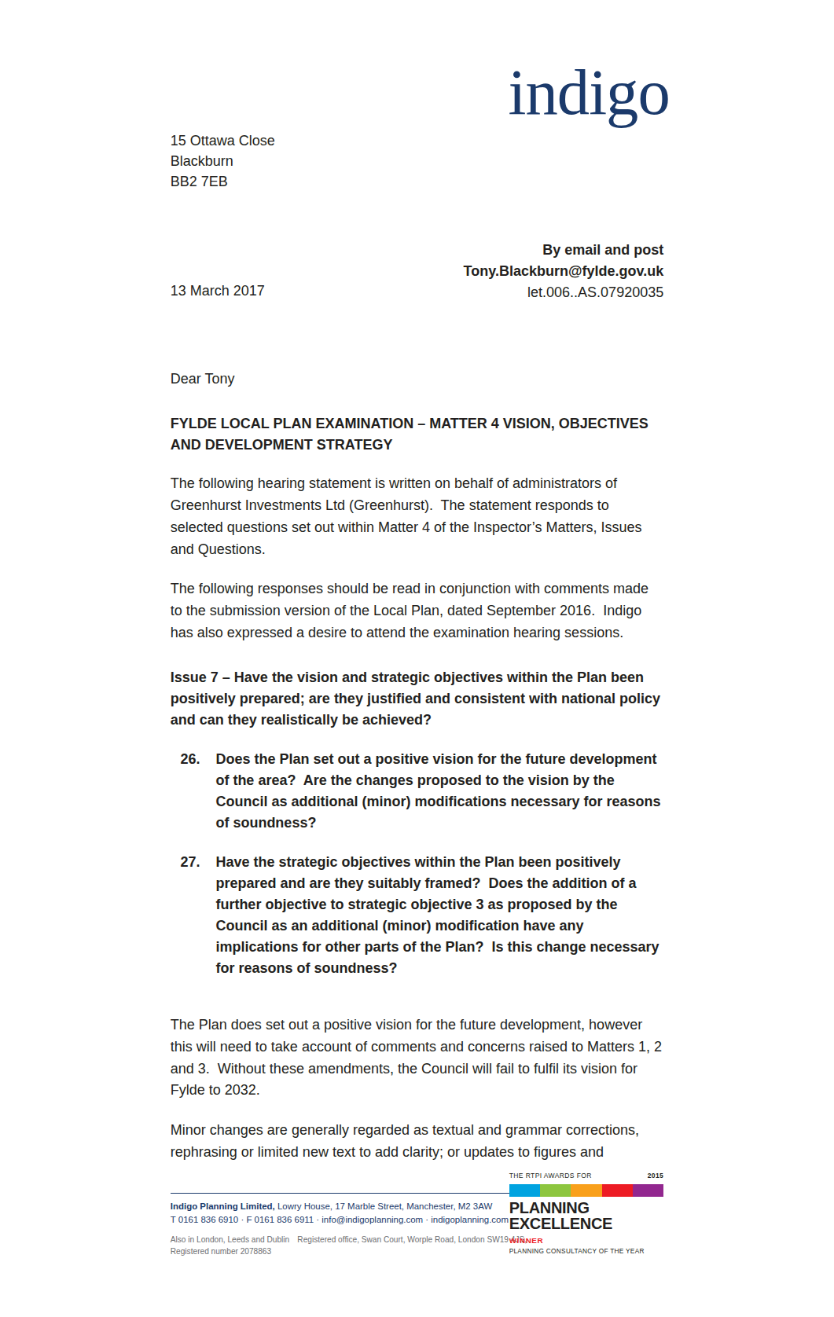indigo
15 Ottawa Close
Blackburn
BB2 7EB
13 March 2017
By email and post
Tony.Blackburn@fylde.gov.uk
let.006..AS.07920035
Dear Tony
FYLDE LOCAL PLAN EXAMINATION – MATTER 4 VISION, OBJECTIVES AND DEVELOPMENT STRATEGY
The following hearing statement is written on behalf of administrators of Greenhurst Investments Ltd (Greenhurst). The statement responds to selected questions set out within Matter 4 of the Inspector’s Matters, Issues and Questions.
The following responses should be read in conjunction with comments made to the submission version of the Local Plan, dated September 2016. Indigo has also expressed a desire to attend the examination hearing sessions.
Issue 7 – Have the vision and strategic objectives within the Plan been positively prepared; are they justified and consistent with national policy and can they realistically be achieved?
Does the Plan set out a positive vision for the future development of the area? Are the changes proposed to the vision by the Council as additional (minor) modifications necessary for reasons of soundness?
Have the strategic objectives within the Plan been positively prepared and are they suitably framed? Does the addition of a further objective to strategic objective 3 as proposed by the Council as an additional (minor) modification have any implications for other parts of the Plan? Is this change necessary for reasons of soundness?
The Plan does set out a positive vision for the future development, however this will need to take account of comments and concerns raised to Matters 1, 2 and 3. Without these amendments, the Council will fail to fulfil its vision for Fylde to 2032.
Minor changes are generally regarded as textual and grammar corrections, rephrasing or limited new text to add clarity; or updates to figures and
Indigo Planning Limited, Lowry House, 17 Marble Street, Manchester, M2 3AW
T 0161 836 6910 · F 0161 836 6911 · info@indigoplanning.com · indigoplanning.com Also in London, Leeds and Dublin Registered office, Swan Court, Worple Road, London SW19 4JS, Registered number 2078863
THE RTPI AWARDS FOR 2015
PLANNING
EXCELLENCE
WINNER
PLANNING CONSULTANCY OF THE YEAR